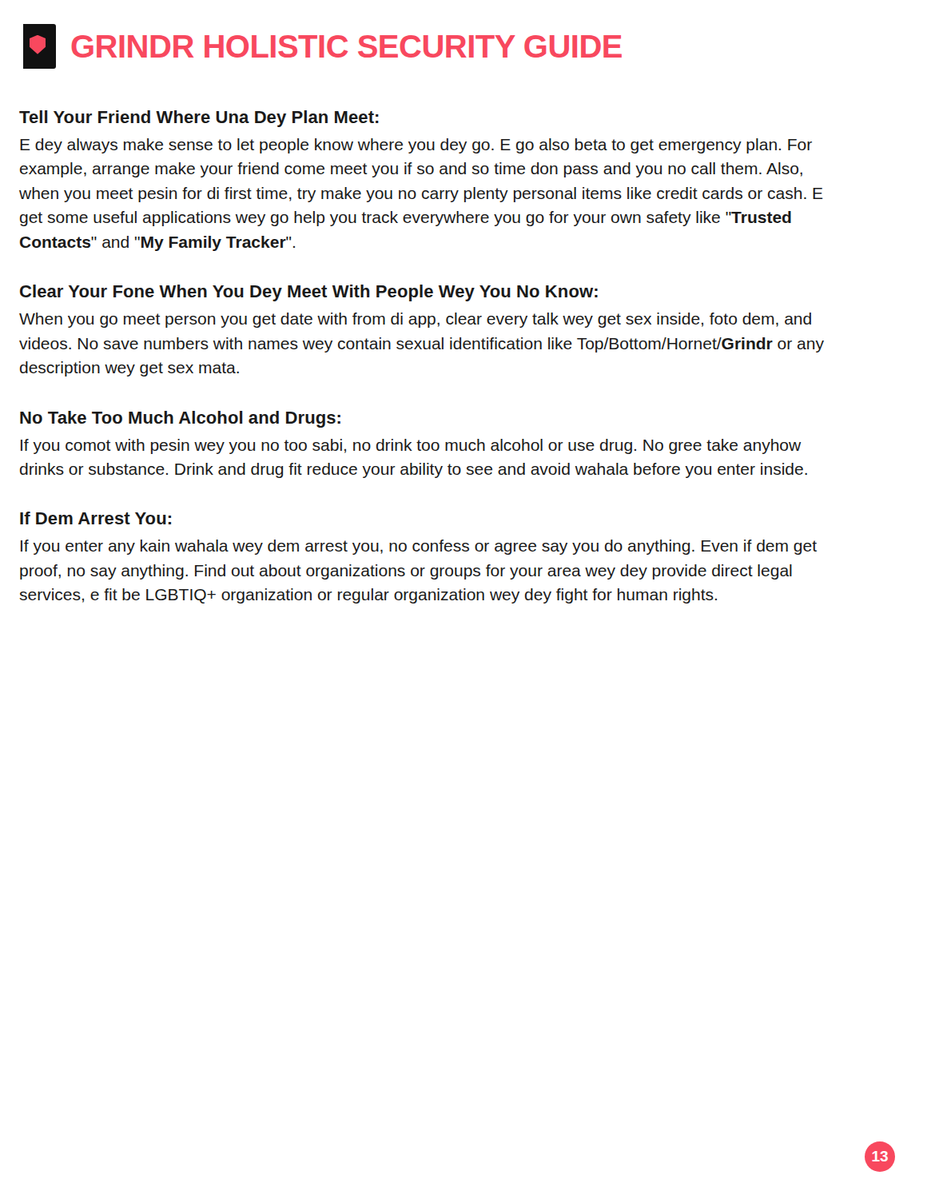Grindr Holistic Security Guide
Tell Your Friend Where Una Dey Plan Meet:
E dey always make sense to let people know where you dey go. E go also beta to get emergency plan. For example, arrange make your friend come meet you if so and so time don pass and you no call them. Also, when you meet pesin for di first time, try make you no carry plenty personal items like credit cards or cash. E get some useful applications wey go help you track everywhere you go for your own safety like "Trusted Contacts" and "My Family Tracker".
Clear Your Fone When You Dey Meet With People Wey You No Know:
When you go meet person you get date with from di app, clear every talk wey get sex inside, foto dem, and videos. No save numbers with names wey contain sexual identification like Top/Bottom/Hornet/Grindr or any description wey get sex mata.
No Take Too Much Alcohol and Drugs:
If you comot with pesin wey you no too sabi, no drink too much alcohol or use drug. No gree take anyhow drinks or substance. Drink and drug fit reduce your ability to see and avoid wahala before you enter inside.
If Dem Arrest You:
If you enter any kain wahala wey dem arrest you, no confess or agree say you do anything. Even if dem get proof, no say anything. Find out about organizations or groups for your area wey dey provide direct legal services, e fit be LGBTIQ+ organization or regular organization wey dey fight for human rights.
13